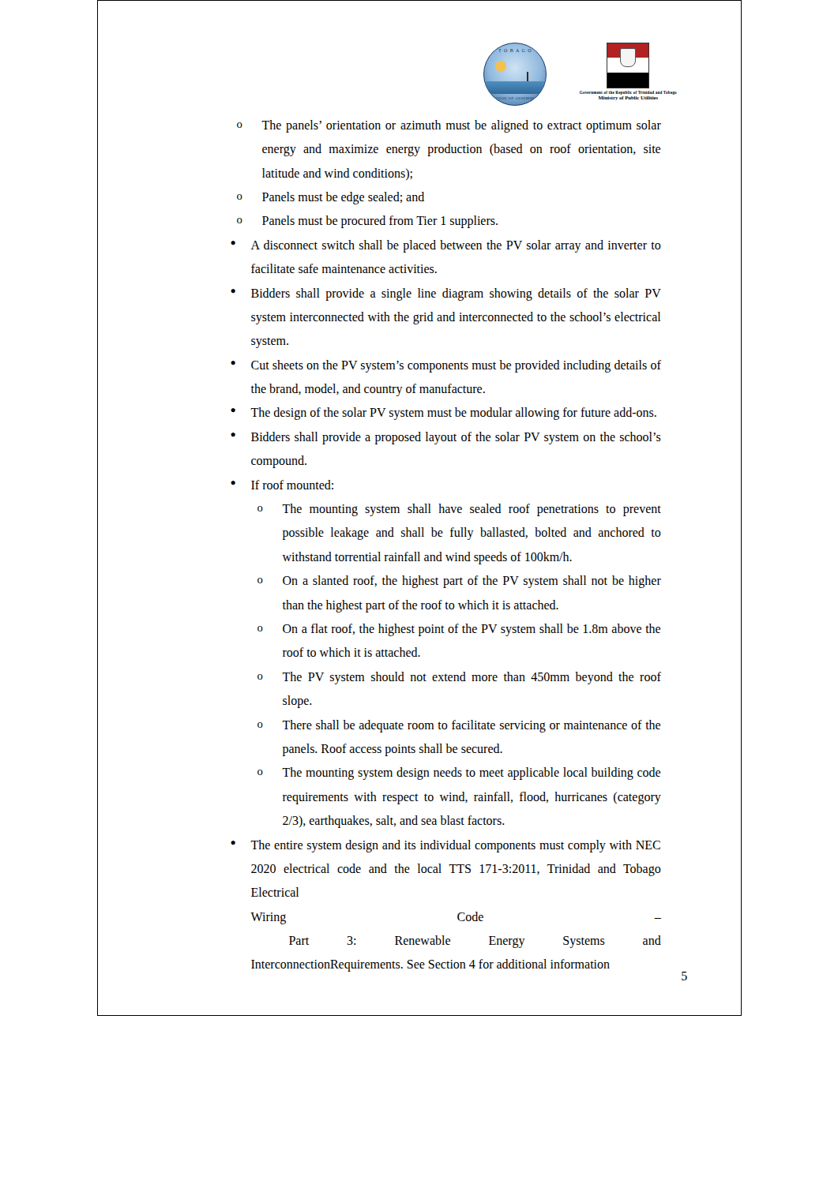Government of the Republic of Trinidad and Tobago
Ministry of Public Utilities
The panels’ orientation or azimuth must be aligned to extract optimum solar energy and maximize energy production (based on roof orientation, site latitude and wind conditions);
Panels must be edge sealed; and
Panels must be procured from Tier 1 suppliers.
A disconnect switch shall be placed between the PV solar array and inverter to facilitate safe maintenance activities.
Bidders shall provide a single line diagram showing details of the solar PV system interconnected with the grid and interconnected to the school’s electrical system.
Cut sheets on the PV system’s components must be provided including details of the brand, model, and country of manufacture.
The design of the solar PV system must be modular allowing for future add-ons.
Bidders shall provide a proposed layout of the solar PV system on the school’s compound.
If roof mounted:
The mounting system shall have sealed roof penetrations to prevent possible leakage and shall be fully ballasted, bolted and anchored to withstand torrential rainfall and wind speeds of 100km/h.
On a slanted roof, the highest part of the PV system shall not be higher than the highest part of the roof to which it is attached.
On a flat roof, the highest point of the PV system shall be 1.8m above the roof to which it is attached.
The PV system should not extend more than 450mm beyond the roof slope.
There shall be adequate room to facilitate servicing or maintenance of the panels. Roof access points shall be secured.
The mounting system design needs to meet applicable local building code requirements with respect to wind, rainfall, flood, hurricanes (category 2/3), earthquakes, salt, and sea blast factors.
The entire system design and its individual components must comply with NEC 2020 electrical code and the local TTS 171-3:2011, Trinidad and Tobago Electrical Wiring Code – Part 3: Renewable Energy Systems and InterconnectionRequirements. See Section 4 for additional information
5